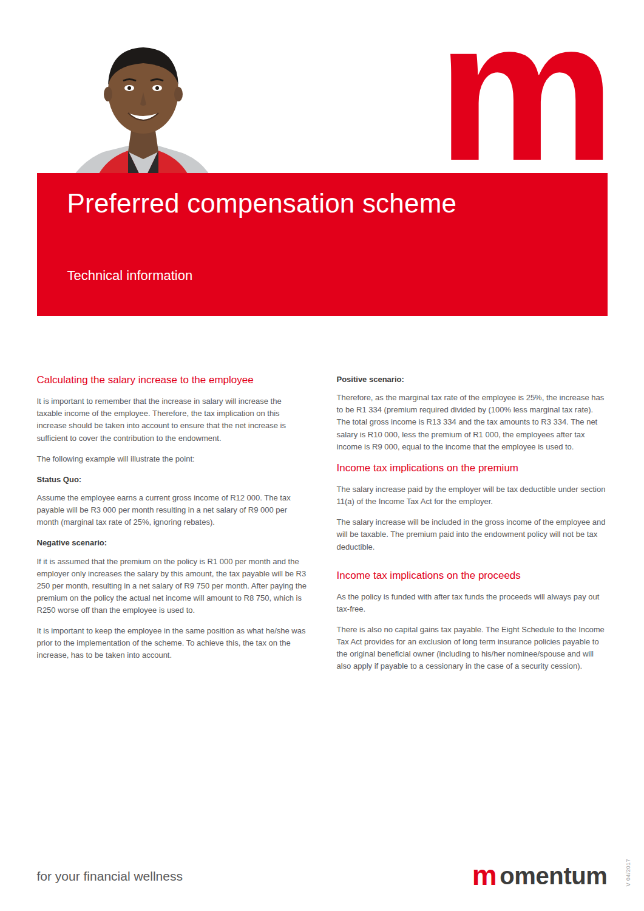m
Preferred compensation scheme
Technical information
Calculating the salary increase to the employee
It is important to remember that the increase in salary will increase the taxable income of the employee. Therefore, the tax implication on this increase should be taken into account to ensure that the net increase is sufficient to cover the contribution to the endowment.
The following example will illustrate the point:
Status Quo:
Assume the employee earns a current gross income of R12 000. The tax payable will be R3 000 per month resulting in a net salary of R9 000 per month (marginal tax rate of 25%, ignoring rebates).
Negative scenario:
If it is assumed that the premium on the policy is R1 000 per month and the employer only increases the salary by this amount, the tax payable will be R3 250 per month, resulting in a net salary of R9 750 per month. After paying the premium on the policy the actual net income will amount to R8 750, which is R250 worse off than the employee is used to.
It is important to keep the employee in the same position as what he/she was prior to the implementation of the scheme. To achieve this, the tax on the increase, has to be taken into account.
Positive scenario:
Therefore, as the marginal tax rate of the employee is 25%, the increase has to be R1 334 (premium required divided by (100% less marginal tax rate). The total gross income is R13 334 and the tax amounts to R3 334. The net salary is R10 000, less the premium of R1 000, the employees after tax income is R9 000, equal to the income that the employee is used to.
Income tax implications on the premium
The salary increase paid by the employer will be tax deductible under section 11(a) of the Income Tax Act for the employer.
The salary increase will be included in the gross income of the employee and will be taxable. The premium paid into the endowment policy will not be tax deductible.
Income tax implications on the proceeds
As the policy is funded with after tax funds the proceeds will always pay out tax-free.
There is also no capital gains tax payable. The Eight Schedule to the Income Tax Act provides for an exclusion of long term insurance policies payable to the original beneficial owner (including to his/her nominee/spouse and will also apply if payable to a cessionary in the case of a security cession).
for your financial wellness
momentum
V 04/2017